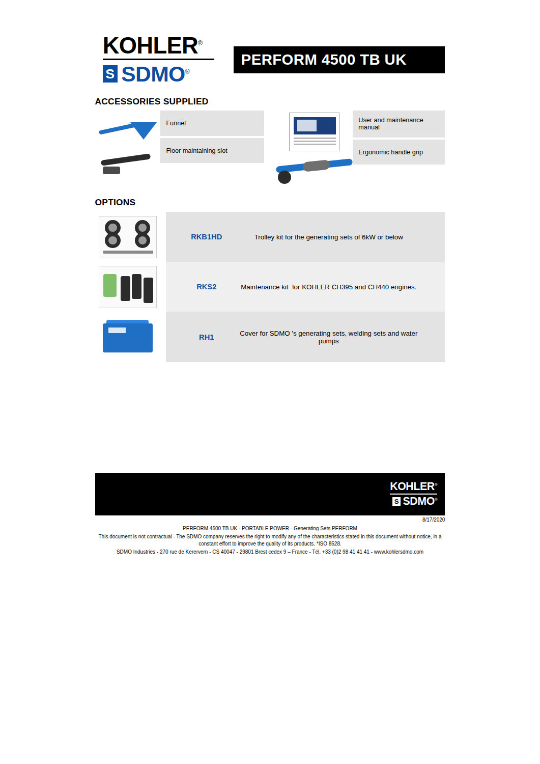KOHLER®
S SDMO®
PERFORM 4500 TB UK
ACCESSORIES SUPPLIED
Funnel
Floor maintaining slot
User and maintenance manual
Ergonomic handle grip
OPTIONS
RKB1HD
Trolley kit for the generating sets of 6kW or below
RKS2
Maintenance kit for KOHLER CH395 and CH440 engines.
RH1
Cover for SDMO 's generating sets, welding sets and water pumps
KOHLER®
S SDMO®
8/17/2020
PERFORM 4500 TB UK - PORTABLE POWER - Generating Sets PERFORM
This document is not contractual - The SDMO company reserves the right to modify any of the characteristics stated in this document without notice, in a constant effort to improve the quality of its products. *ISO 8528.
SDMO Industries - 270 rue de Kerervern - CS 40047 - 29801 Brest cedex 9 – France - Tél. +33 (0)2 98 41 41 41 - www.kohlersdmo.com